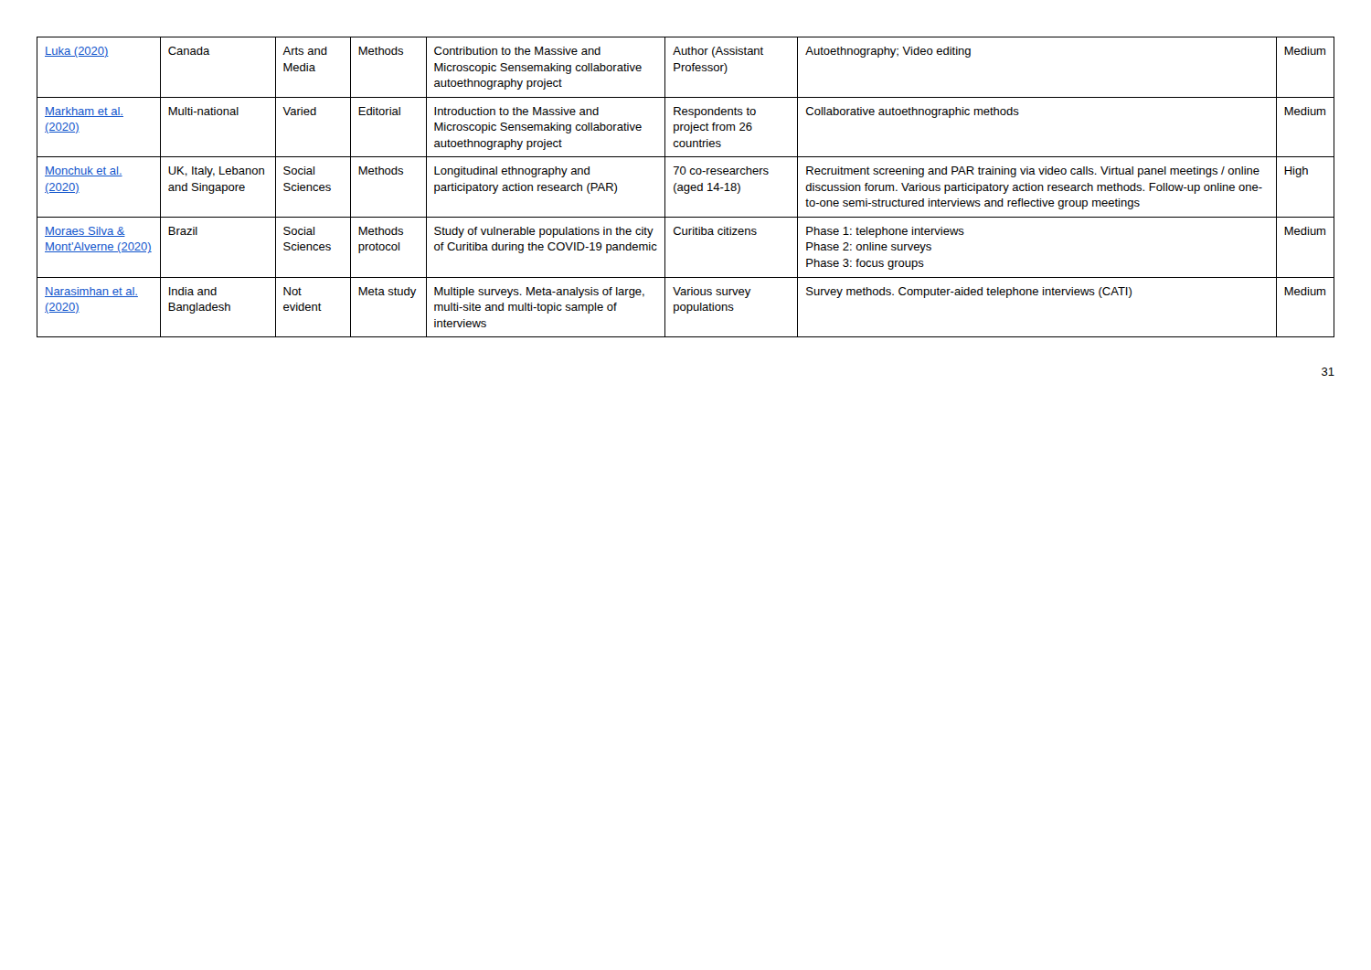| Luka (2020) | Canada | Arts and Media | Methods | Contribution to the Massive and Microscopic Sensemaking collaborative autoethnography project | Author (Assistant Professor) | Autoethnography; Video editing | Medium |
| Markham et al. (2020) | Multi-national | Varied | Editorial | Introduction to the Massive and Microscopic Sensemaking collaborative autoethnography project | Respondents to project from 26 countries | Collaborative autoethnographic methods | Medium |
| Monchuk et al. (2020) | UK, Italy, Lebanon and Singapore | Social Sciences | Methods | Longitudinal ethnography and participatory action research (PAR) | 70 co-researchers (aged 14-18) | Recruitment screening and PAR training via video calls. Virtual panel meetings / online discussion forum. Various participatory action research methods. Follow-up online one-to-one semi-structured interviews and reflective group meetings | High |
| Moraes Silva & Mont'Alverne (2020) | Brazil | Social Sciences | Methods protocol | Study of vulnerable populations in the city of Curitiba during the COVID-19 pandemic | Curitiba citizens | Phase 1: telephone interviews Phase 2: online surveys Phase 3: focus groups | Medium |
| Narasimhan et al. (2020) | India and Bangladesh | Not evident | Meta study | Multiple surveys. Meta-analysis of large, multi-site and multi-topic sample of interviews | Various survey populations | Survey methods. Computer-aided telephone interviews (CATI) | Medium |
31